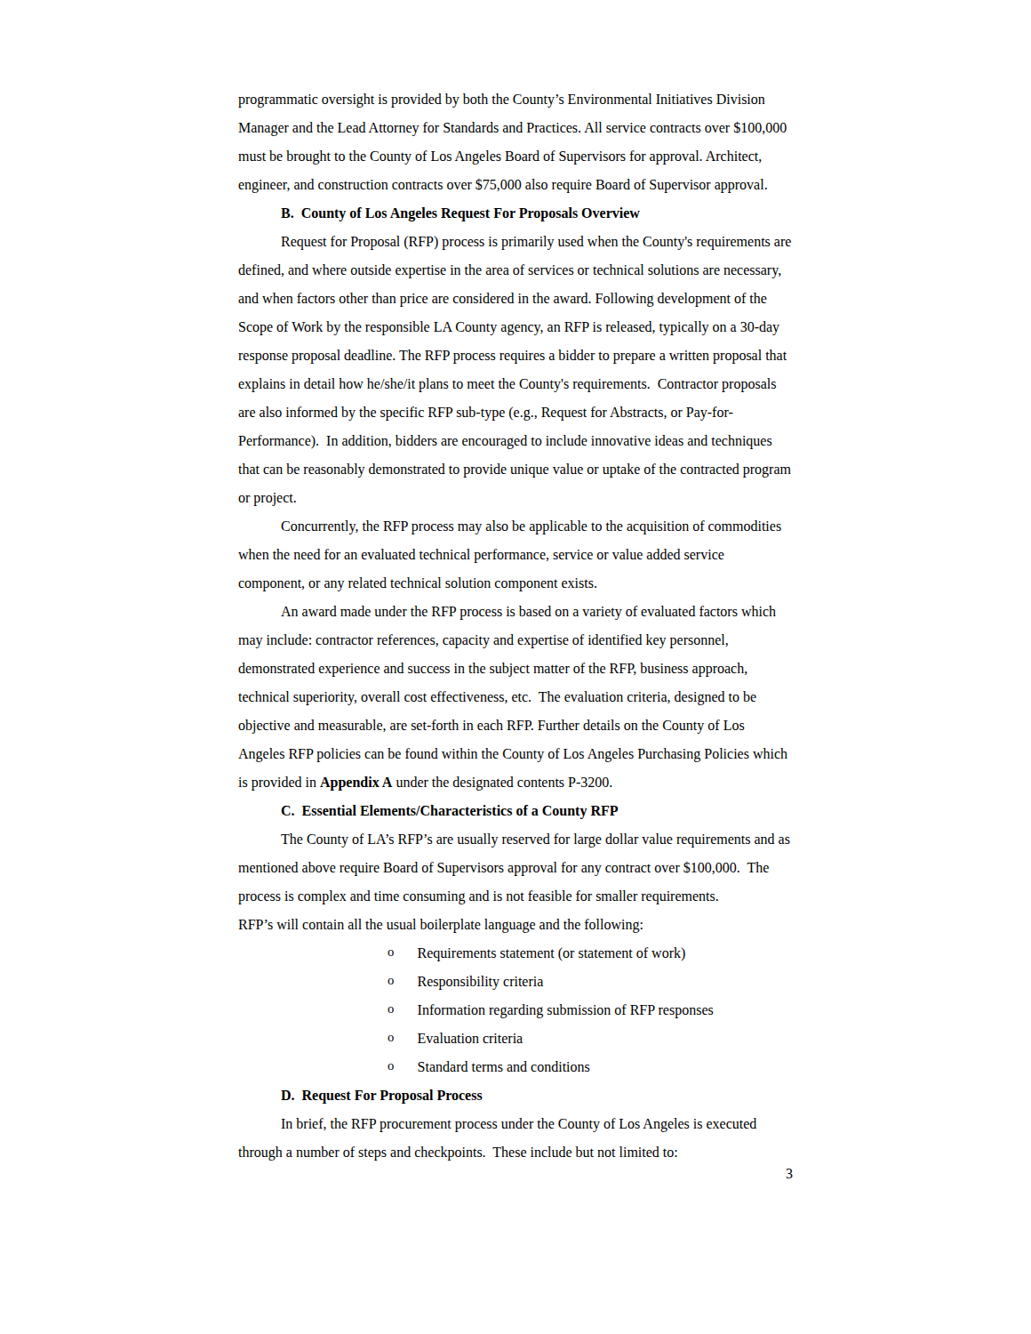programmatic oversight is provided by both the County’s Environmental Initiatives Division Manager and the Lead Attorney for Standards and Practices. All service contracts over $100,000 must be brought to the County of Los Angeles Board of Supervisors for approval. Architect, engineer, and construction contracts over $75,000 also require Board of Supervisor approval.
B. County of Los Angeles Request For Proposals Overview
Request for Proposal (RFP) process is primarily used when the County's requirements are defined, and where outside expertise in the area of services or technical solutions are necessary, and when factors other than price are considered in the award. Following development of the Scope of Work by the responsible LA County agency, an RFP is released, typically on a 30-day response proposal deadline. The RFP process requires a bidder to prepare a written proposal that explains in detail how he/she/it plans to meet the County's requirements. Contractor proposals are also informed by the specific RFP sub-type (e.g., Request for Abstracts, or Pay-for-Performance). In addition, bidders are encouraged to include innovative ideas and techniques that can be reasonably demonstrated to provide unique value or uptake of the contracted program or project.
Concurrently, the RFP process may also be applicable to the acquisition of commodities when the need for an evaluated technical performance, service or value added service component, or any related technical solution component exists.
An award made under the RFP process is based on a variety of evaluated factors which may include: contractor references, capacity and expertise of identified key personnel, demonstrated experience and success in the subject matter of the RFP, business approach, technical superiority, overall cost effectiveness, etc. The evaluation criteria, designed to be objective and measurable, are set-forth in each RFP. Further details on the County of Los Angeles RFP policies can be found within the County of Los Angeles Purchasing Policies which is provided in Appendix A under the designated contents P-3200.
C. Essential Elements/Characteristics of a County RFP
The County of LA’s RFP’s are usually reserved for large dollar value requirements and as mentioned above require Board of Supervisors approval for any contract over $100,000. The process is complex and time consuming and is not feasible for smaller requirements.
RFP’s will contain all the usual boilerplate language and the following:
Requirements statement (or statement of work)
Responsibility criteria
Information regarding submission of RFP responses
Evaluation criteria
Standard terms and conditions
D. Request For Proposal Process
In brief, the RFP procurement process under the County of Los Angeles is executed through a number of steps and checkpoints. These include but not limited to:
3